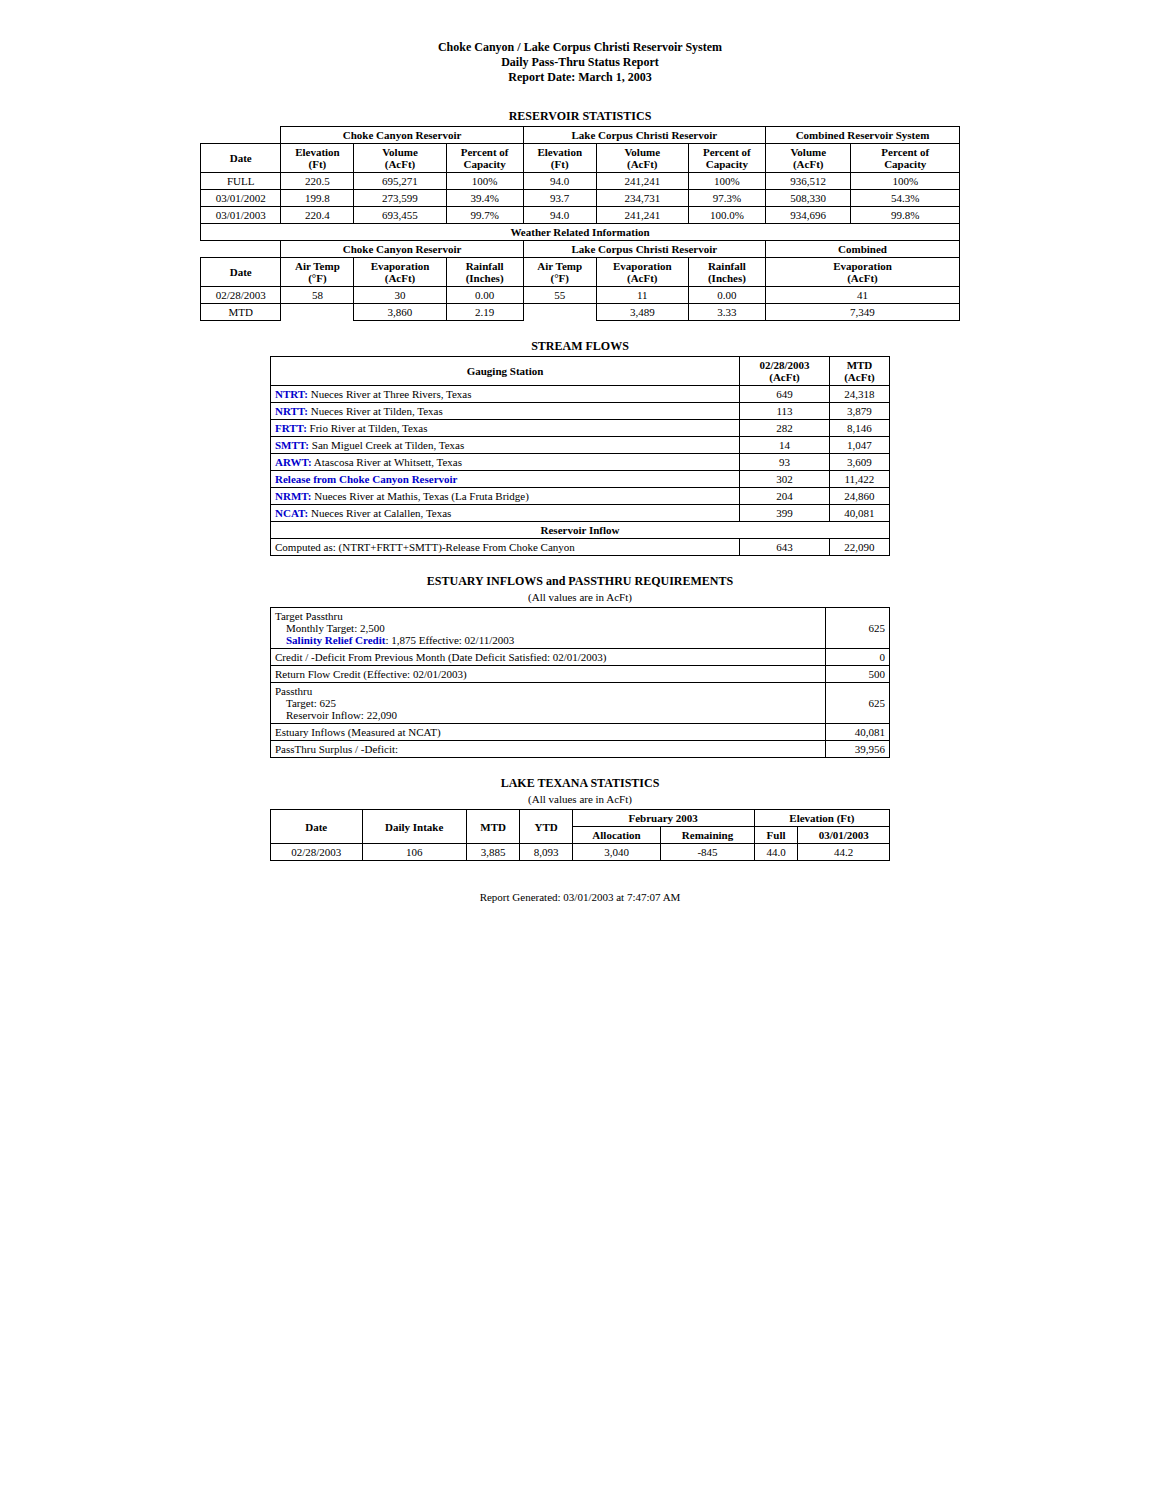Choke Canyon / Lake Corpus Christi Reservoir System
Daily Pass-Thru Status Report
Report Date: March 1, 2003
RESERVOIR STATISTICS
| | Choke Canyon Reservoir | Lake Corpus Christi Reservoir | Combined Reservoir System |
| Date | Elevation (Ft) | Volume (AcFt) | Percent of Capacity | Elevation (Ft) | Volume (AcFt) | Percent of Capacity | Volume (AcFt) | Percent of Capacity |
| FULL | 220.5 | 695,271 | 100% | 94.0 | 241,241 | 100% | 936,512 | 100% |
| 03/01/2002 | 199.8 | 273,599 | 39.4% | 93.7 | 234,731 | 97.3% | 508,330 | 54.3% |
| 03/01/2003 | 220.4 | 693,455 | 99.7% | 94.0 | 241,241 | 100.0% | 934,696 | 99.8% |
| Weather Related Information |
| | Choke Canyon Reservoir | Lake Corpus Christi Reservoir | Combined |
| Date | Air Temp (°F) | Evaporation (AcFt) | Rainfall (Inches) | Air Temp (°F) | Evaporation (AcFt) | Rainfall (Inches) | Evaporation (AcFt) |
| 02/28/2003 | 58 | 30 | 0.00 | 55 | 11 | 0.00 | 41 |
| MTD | | 3,860 | 2.19 | | 3,489 | 3.33 | 7,349 |
STREAM FLOWS
| Gauging Station | 02/28/2003 (AcFt) | MTD (AcFt) |
| NTRT: Nueces River at Three Rivers, Texas | 649 | 24,318 |
| NRTT: Nueces River at Tilden, Texas | 113 | 3,879 |
| FRTT: Frio River at Tilden, Texas | 282 | 8,146 |
| SMTT: San Miguel Creek at Tilden, Texas | 14 | 1,047 |
| ARWT: Atascosa River at Whitsett, Texas | 93 | 3,609 |
| Release from Choke Canyon Reservoir | 302 | 11,422 |
| NRMT: Nueces River at Mathis, Texas (La Fruta Bridge) | 204 | 24,860 |
| NCAT: Nueces River at Calallen, Texas | 399 | 40,081 |
| Reservoir Inflow |
| Computed as: (NTRT+FRTT+SMTT)-Release From Choke Canyon | 643 | 22,090 |
ESTUARY INFLOWS and PASSTHRU REQUIREMENTS
(All values are in AcFt)
| Target Passthru Monthly Target: 2,500 Salinity Relief Credit : 1,875 Effective: 02/11/2003 | 625 |
| Credit / -Deficit From Previous Month (Date Deficit Satisfied: 02/01/2003) | 0 |
| Return Flow Credit (Effective: 02/01/2003) | 500 |
| Passthru Target: 625 Reservoir Inflow: 22,090 | 625 |
| Estuary Inflows (Measured at NCAT) | 40,081 |
| PassThru Surplus / -Deficit: | 39,956 |
LAKE TEXANA STATISTICS
(All values are in AcFt)
| Date | Daily Intake | MTD | YTD | February 2003 | Elevation (Ft) |
| Allocation | Remaining | Full | 03/01/2003 |
| 02/28/2003 | 106 | 3,885 | 8,093 | 3,040 | -845 | 44.0 | 44.2 |
Report Generated: 03/01/2003 at 7:47:07 AM